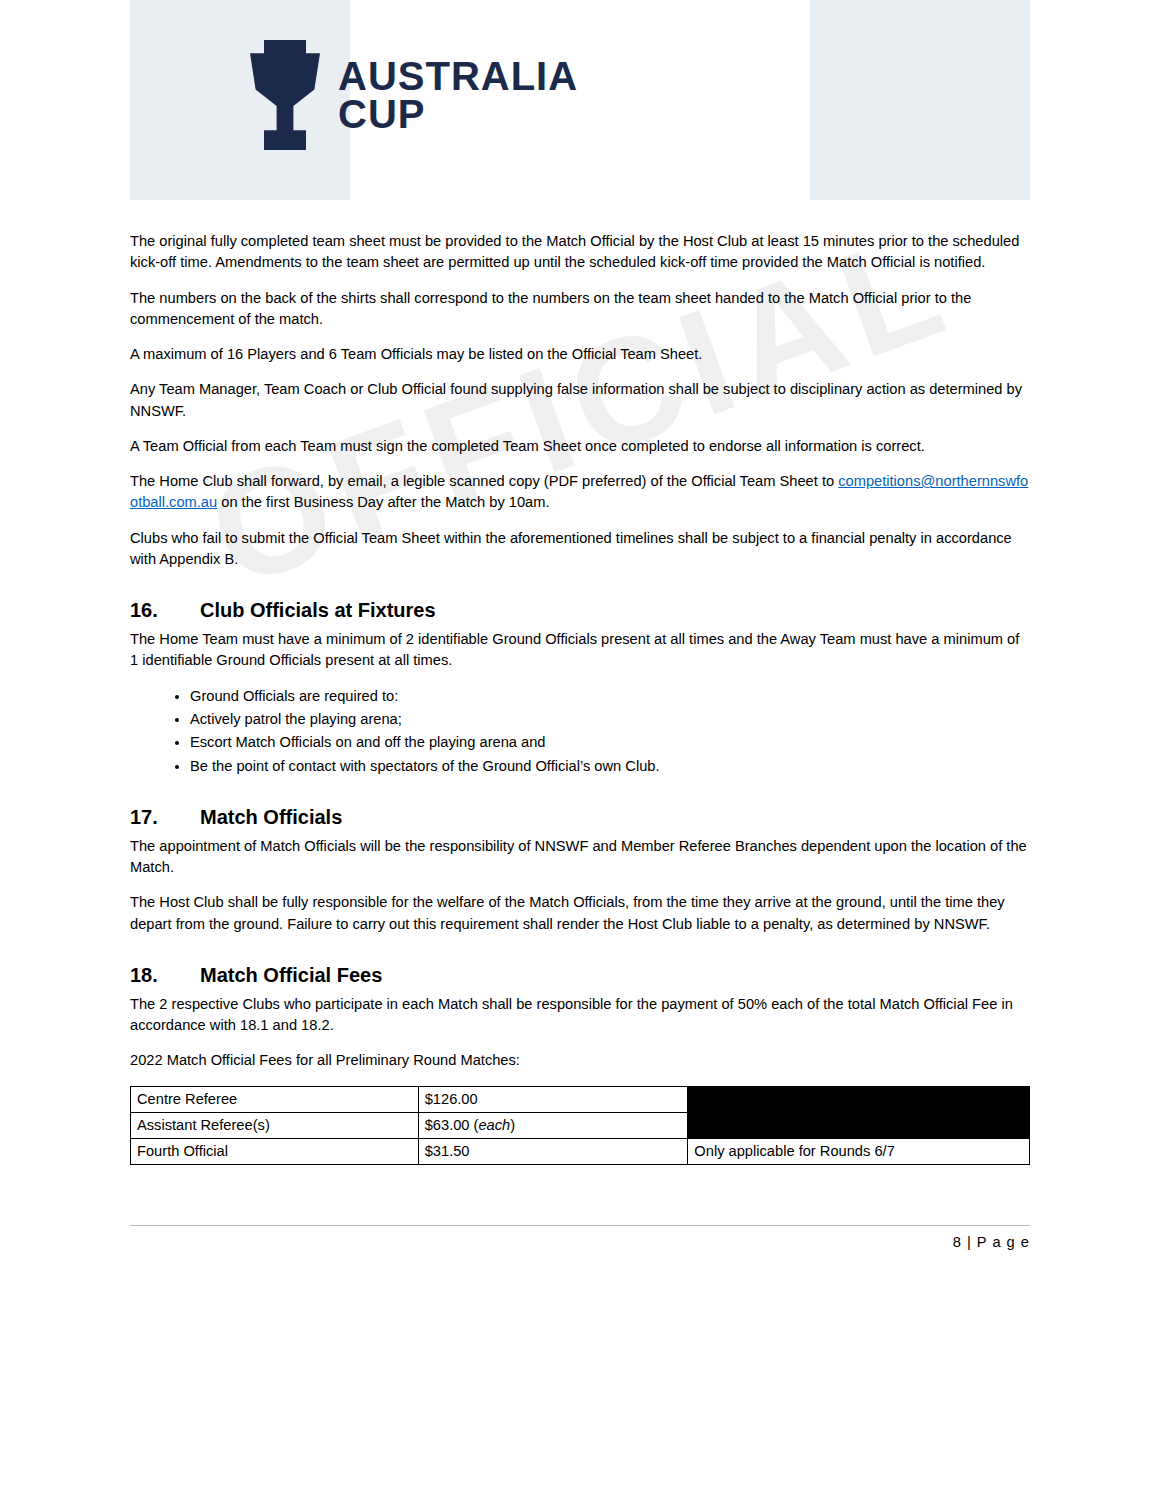AUSTRALIA
CUP
OFFICIAL
The original fully completed team sheet must be provided to the Match Official by the Host Club at least 15 minutes prior to the scheduled kick-off time. Amendments to the team sheet are permitted up until the scheduled kick-off time provided the Match Official is notified.
The numbers on the back of the shirts shall correspond to the numbers on the team sheet handed to the Match Official prior to the commencement of the match.
A maximum of 16 Players and 6 Team Officials may be listed on the Official Team Sheet.
Any Team Manager, Team Coach or Club Official found supplying false information shall be subject to disciplinary action as determined by NNSWF.
A Team Official from each Team must sign the completed Team Sheet once completed to endorse all information is correct.
The Home Club shall forward, by email, a legible scanned copy (PDF preferred) of the Official Team Sheet to competitions@northernnswfootball.com.au on the first Business Day after the Match by 10am.
Clubs who fail to submit the Official Team Sheet within the aforementioned timelines shall be subject to a financial penalty in accordance with Appendix B.
16. Club Officials at Fixtures
The Home Team must have a minimum of 2 identifiable Ground Officials present at all times and the Away Team must have a minimum of 1 identifiable Ground Officials present at all times.
Ground Officials are required to:
Actively patrol the playing arena;
Escort Match Officials on and off the playing arena and
Be the point of contact with spectators of the Ground Official’s own Club.
17. Match Officials
The appointment of Match Officials will be the responsibility of NNSWF and Member Referee Branches dependent upon the location of the Match.
The Host Club shall be fully responsible for the welfare of the Match Officials, from the time they arrive at the ground, until the time they depart from the ground. Failure to carry out this requirement shall render the Host Club liable to a penalty, as determined by NNSWF.
18. Match Official Fees
The 2 respective Clubs who participate in each Match shall be responsible for the payment of 50% each of the total Match Official Fee in accordance with 18.1 and 18.2.
2022 Match Official Fees for all Preliminary Round Matches:
| Centre Referee | $126.00 | |
| Assistant Referee(s) | $63.00 ( each ) | |
| Fourth Official | $31.50 | Only applicable for Rounds 6/7 |
8 | P a g e